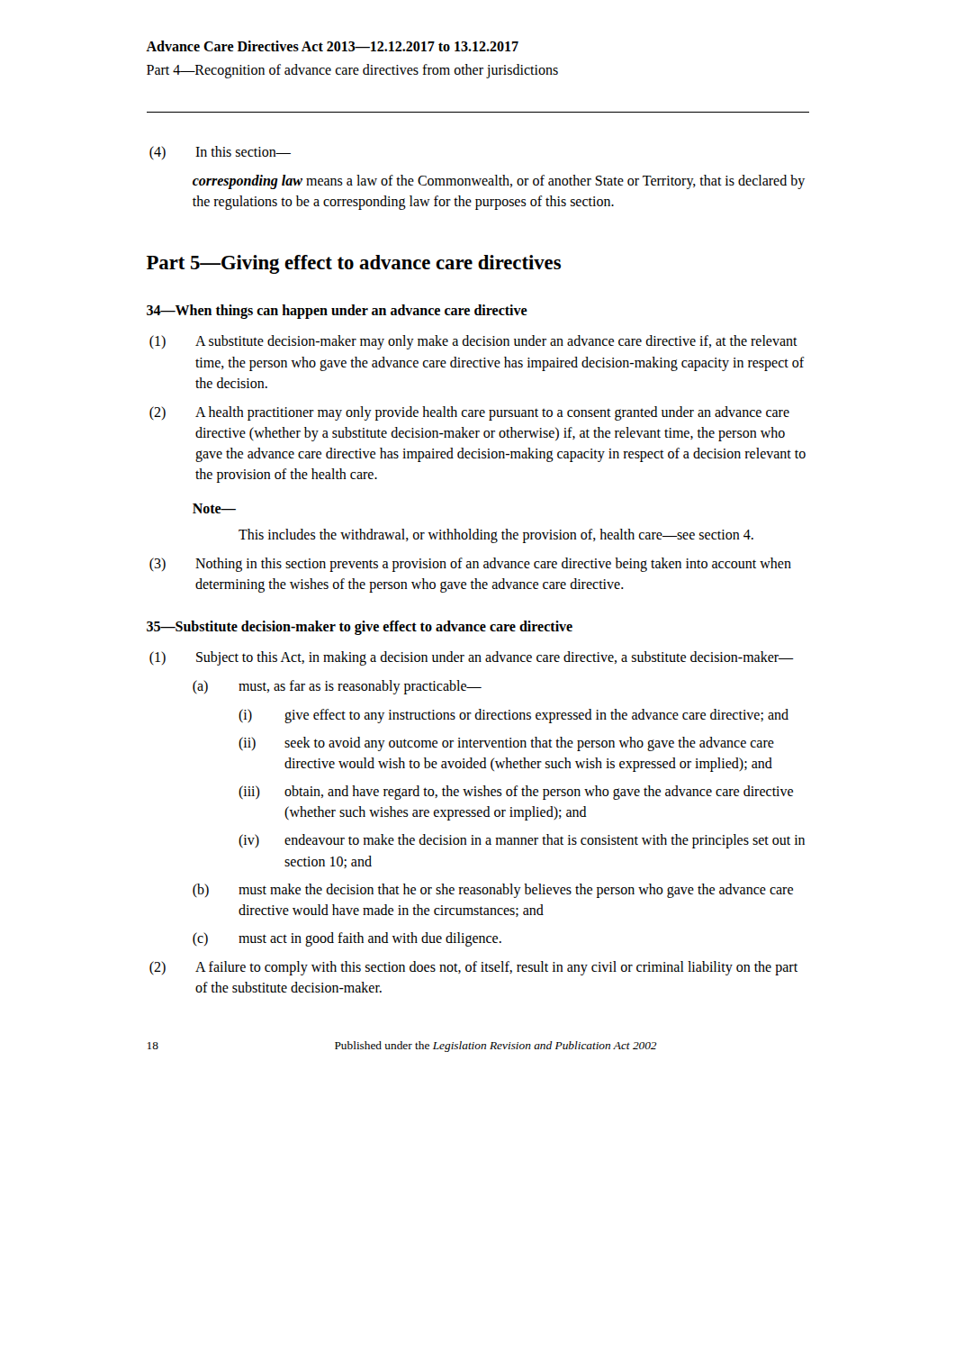Advance Care Directives Act 2013—12.12.2017 to 13.12.2017
Part 4—Recognition of advance care directives from other jurisdictions
(4)
In this section—
corresponding law means a law of the Commonwealth, or of another State or Territory, that is declared by the regulations to be a corresponding law for the purposes of this section.
Part 5—Giving effect to advance care directives
34—When things can happen under an advance care directive
(1)
A substitute decision-maker may only make a decision under an advance care directive if, at the relevant time, the person who gave the advance care directive has impaired decision-making capacity in respect of the decision.
(2)
A health practitioner may only provide health care pursuant to a consent granted under an advance care directive (whether by a substitute decision-maker or otherwise) if, at the relevant time, the person who gave the advance care directive has impaired decision-making capacity in respect of a decision relevant to the provision of the health care.
Note—
This includes the withdrawal, or withholding the provision of, health care—see section 4.
(3)
Nothing in this section prevents a provision of an advance care directive being taken into account when determining the wishes of the person who gave the advance care directive.
35—Substitute decision-maker to give effect to advance care directive
(1)
Subject to this Act, in making a decision under an advance care directive, a substitute decision-maker—
(a)
must, as far as is reasonably practicable—
(i)
give effect to any instructions or directions expressed in the advance care directive; and
(ii)
seek to avoid any outcome or intervention that the person who gave the advance care directive would wish to be avoided (whether such wish is expressed or implied); and
(iii)
obtain, and have regard to, the wishes of the person who gave the advance care directive (whether such wishes are expressed or implied); and
(iv)
endeavour to make the decision in a manner that is consistent with the principles set out in section 10; and
(b)
must make the decision that he or she reasonably believes the person who gave the advance care directive would have made in the circumstances; and
(c)
must act in good faith and with due diligence.
(2)
A failure to comply with this section does not, of itself, result in any civil or criminal liability on the part of the substitute decision-maker.
18
Published under the Legislation Revision and Publication Act 2002